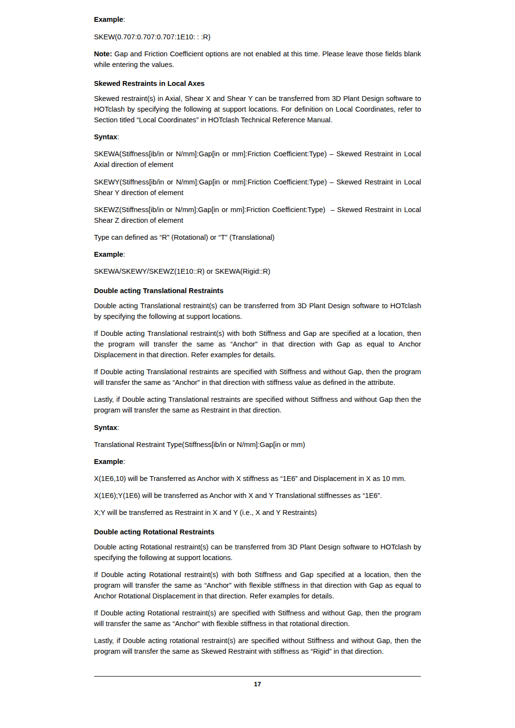Example:
SKEW(0.707:0.707:0.707:1E10: : :R)
Note: Gap and Friction Coefficient options are not enabled at this time. Please leave those fields blank while entering the values.
Skewed Restraints in Local Axes
Skewed restraint(s) in Axial, Shear X and Shear Y can be transferred from 3D Plant Design software to HOTclash by specifying the following at support locations. For definition on Local Coordinates, refer to Section titled “Local Coordinates” in HOTclash Technical Reference Manual.
Syntax:
SKEWA(Stiffness[ib/in or N/mm]:Gap[in or mm]:Friction Coefficient:Type) – Skewed Restraint in Local Axial direction of element
SKEWY(Stiffness[ib/in or N/mm]:Gap[in or mm]:Friction Coefficient:Type) – Skewed Restraint in Local Shear Y direction of element
SKEWZ(Stiffness[ib/in or N/mm]:Gap[in or mm]:Friction Coefficient:Type) – Skewed Restraint in Local Shear Z direction of element
Type can defined as “R” (Rotational) or “T” (Translational)
Example:
SKEWA/SKEWY/SKEWZ(1E10::R) or SKEWA(Rigid::R)
Double acting Translational Restraints
Double acting Translational restraint(s) can be transferred from 3D Plant Design software to HOTclash by specifying the following at support locations.
If Double acting Translational restraint(s) with both Stiffness and Gap are specified at a location, then the program will transfer the same as “Anchor” in that direction with Gap as equal to Anchor Displacement in that direction. Refer examples for details.
If Double acting Translational restraints are specified with Stiffness and without Gap, then the program will transfer the same as “Anchor” in that direction with stiffness value as defined in the attribute.
Lastly, if Double acting Translational restraints are specified without Stiffness and without Gap then the program will transfer the same as Restraint in that direction.
Syntax:
Translational Restraint Type(Stiffness[ib/in or N/mm]:Gap[in or mm)
Example:
X(1E6,10) will be Transferred as Anchor with X stiffness as “1E6” and Displacement in X as 10 mm.
X(1E6);Y(1E6) will be transferred as Anchor with X and Y Translational stiffnesses as “1E6”.
X;Y will be transferred as Restraint in X and Y (i.e., X and Y Restraints)
Double acting Rotational Restraints
Double acting Rotational restraint(s) can be transferred from 3D Plant Design software to HOTclash by specifying the following at support locations.
If Double acting Rotational restraint(s) with both Stiffness and Gap specified at a location, then the program will transfer the same as “Anchor” with flexible stiffness in that direction with Gap as equal to Anchor Rotational Displacement in that direction. Refer examples for details.
If Double acting Rotational restraint(s) are specified with Stiffness and without Gap, then the program will transfer the same as “Anchor” with flexible stiffness in that rotational direction.
Lastly, if Double acting rotational restraint(s) are specified without Stiffness and without Gap, then the program will transfer the same as Skewed Restraint with stiffness as “Rigid” in that direction.
17